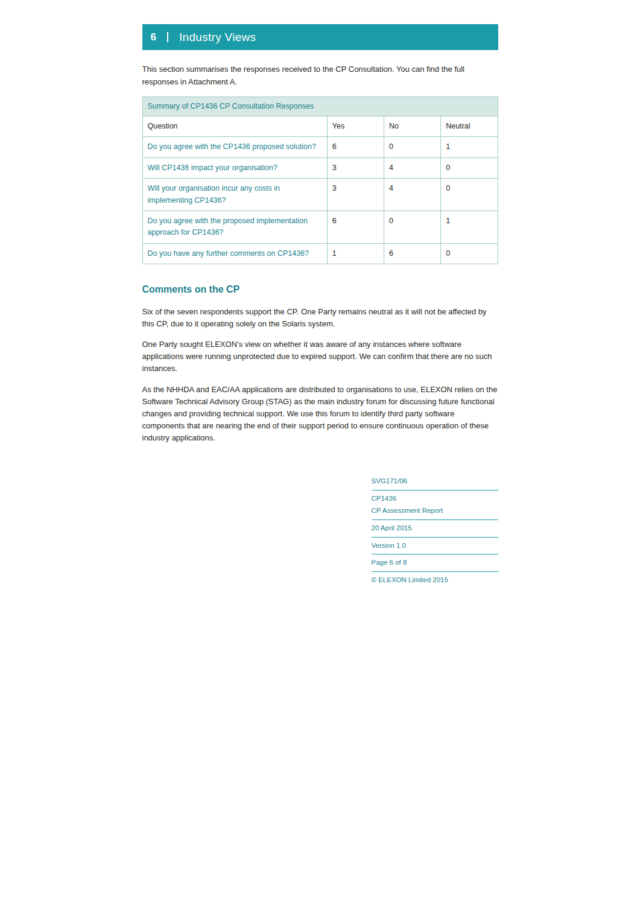6 Industry Views
This section summarises the responses received to the CP Consultation. You can find the full responses in Attachment A.
Summary of CP1436 CP Consultation Responses
| Question | Yes | No | Neutral |
| --- | --- | --- | --- |
| Do you agree with the CP1436 proposed solution? | 6 | 0 | 1 |
| Will CP1436 impact your organisation? | 3 | 4 | 0 |
| Will your organisation incur any costs in implementing CP1436? | 3 | 4 | 0 |
| Do you agree with the proposed implementation approach for CP1436? | 6 | 0 | 1 |
| Do you have any further comments on CP1436? | 1 | 6 | 0 |
Comments on the CP
Six of the seven respondents support the CP. One Party remains neutral as it will not be affected by this CP, due to it operating solely on the Solaris system.
One Party sought ELEXON’s view on whether it was aware of any instances where software applications were running unprotected due to expired support. We can confirm that there are no such instances.
As the NHHDA and EAC/AA applications are distributed to organisations to use, ELEXON relies on the Software Technical Advisory Group (STAG) as the main industry forum for discussing future functional changes and providing technical support. We use this forum to identify third party software components that are nearing the end of their support period to ensure continuous operation of these industry applications.
SVG171/06
CP1436
CP Assessment Report
20 April 2015
Version 1.0
Page 6 of 8
© ELEXON Limited 2015